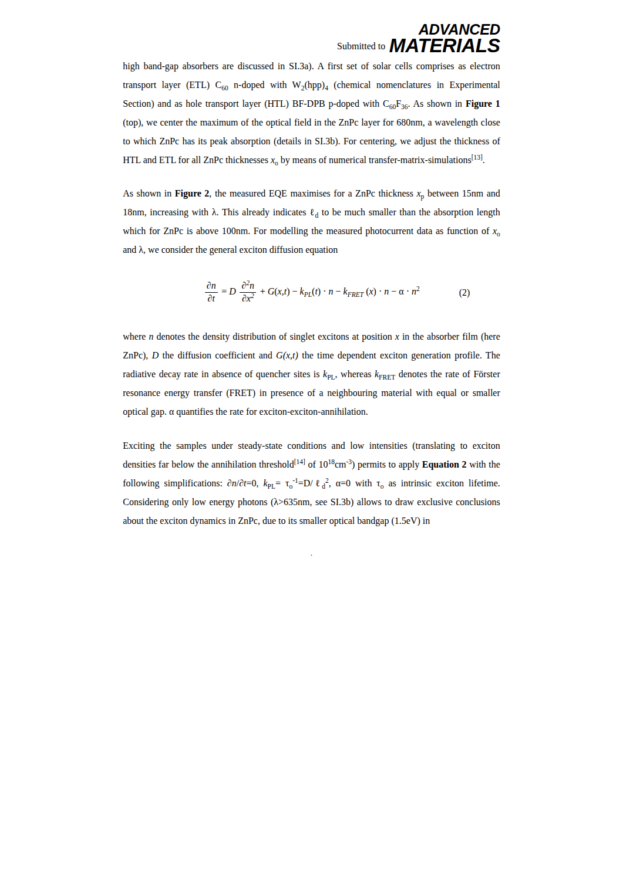Submitted to ADVANCED MATERIALS
high band-gap absorbers are discussed in SI.3a). A first set of solar cells comprises as electron transport layer (ETL) C60 n-doped with W2(hpp)4 (chemical nomenclatures in Experimental Section) and as hole transport layer (HTL) BF-DPB p-doped with C60F36. As shown in Figure 1 (top), we center the maximum of the optical field in the ZnPc layer for 680nm, a wavelength close to which ZnPc has its peak absorption (details in SI.3b). For centering, we adjust the thickness of HTL and ETL for all ZnPc thicknesses xo by means of numerical transfer-matrix-simulations[13].
As shown in Figure 2, the measured EQE maximises for a ZnPc thickness xp between 15nm and 18nm, increasing with λ. This already indicates ℓd to be much smaller than the absorption length which for ZnPc is above 100nm. For modelling the measured photocurrent data as function of xo and λ, we consider the general exciton diffusion equation
∂n∂t = D ∂2n∂x2 + G(x,t) − kPL(t) · n − kFRET (x) · n − α · n2 (2)
where n denotes the density distribution of singlet excitons at position x in the absorber film (here ZnPc), D the diffusion coefficient and G(x,t) the time dependent exciton generation profile. The radiative decay rate in absence of quencher sites is kPL, whereas kFRET denotes the rate of Förster resonance energy transfer (FRET) in presence of a neighbouring material with equal or smaller optical gap. α quantifies the rate for exciton-exciton-annihilation.
Exciting the samples under steady-state conditions and low intensities (translating to exciton densities far below the annihilation threshold[14] of 1018cm-3) permits to apply Equation 2 with the following simplifications: ∂n/∂t=0, kPL= τo-1=D/ℓd2, α=0 with τo as intrinsic exciton lifetime. Considering only low energy photons (λ>635nm, see SI.3b) allows to draw exclusive conclusions about the exciton dynamics in ZnPc, due to its smaller optical bandgap (1.5eV) in
.